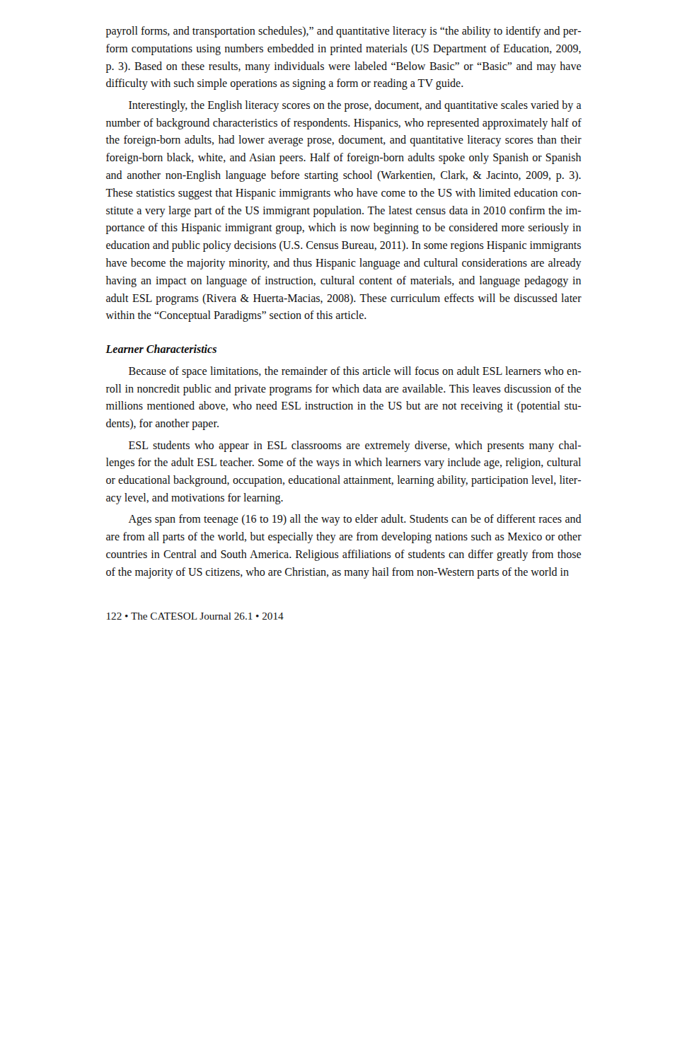payroll forms, and transportation schedules),” and quantitative literacy is “the ability to identify and perform computations using numbers embedded in printed materials (US Department of Education, 2009, p. 3). Based on these results, many individuals were labeled “Below Basic” or “Basic” and may have difficulty with such simple operations as signing a form or reading a TV guide.
Interestingly, the English literacy scores on the prose, document, and quantitative scales varied by a number of background characteristics of respondents. Hispanics, who represented approximately half of the foreign-born adults, had lower average prose, document, and quantitative literacy scores than their foreign-born black, white, and Asian peers. Half of foreign-born adults spoke only Spanish or Spanish and another non-English language before starting school (Warkentien, Clark, & Jacinto, 2009, p. 3). These statistics suggest that Hispanic immigrants who have come to the US with limited education constitute a very large part of the US immigrant population. The latest census data in 2010 confirm the importance of this Hispanic immigrant group, which is now beginning to be considered more seriously in education and public policy decisions (U.S. Census Bureau, 2011). In some regions Hispanic immigrants have become the majority minority, and thus Hispanic language and cultural considerations are already having an impact on language of instruction, cultural content of materials, and language pedagogy in adult ESL programs (Rivera & Huerta-Macias, 2008). These curriculum effects will be discussed later within the “Conceptual Paradigms” section of this article.
Learner Characteristics
Because of space limitations, the remainder of this article will focus on adult ESL learners who enroll in noncredit public and private programs for which data are available. This leaves discussion of the millions mentioned above, who need ESL instruction in the US but are not receiving it (potential students), for another paper.
ESL students who appear in ESL classrooms are extremely diverse, which presents many challenges for the adult ESL teacher. Some of the ways in which learners vary include age, religion, cultural or educational background, occupation, educational attainment, learning ability, participation level, literacy level, and motivations for learning.
Ages span from teenage (16 to 19) all the way to elder adult. Students can be of different races and are from all parts of the world, but especially they are from developing nations such as Mexico or other countries in Central and South America. Religious affiliations of students can differ greatly from those of the majority of US citizens, who are Christian, as many hail from non-Western parts of the world in
122 • The CATESOL Journal 26.1 • 2014